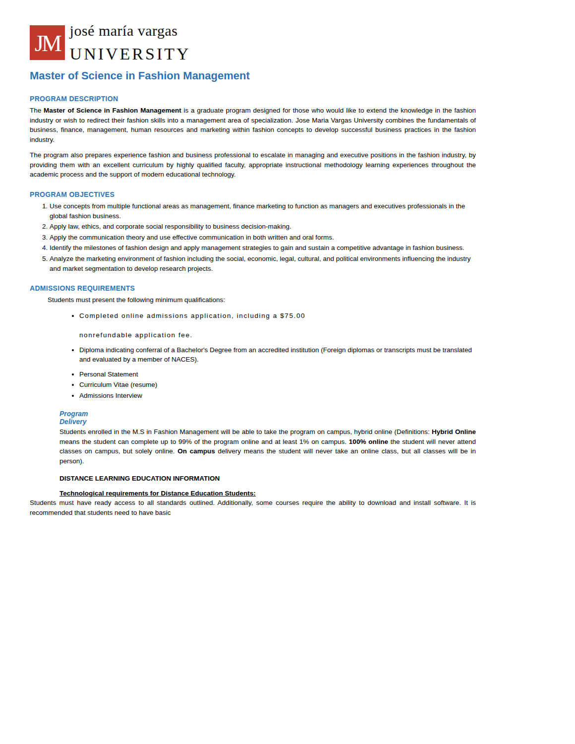JM josé maría vargas
UNIVERSITY
Master of Science in Fashion Management
PROGRAM DESCRIPTION
The Master of Science in Fashion Management is a graduate program designed for those who would like to extend the knowledge in the fashion industry or wish to redirect their fashion skills into a management area of specialization. Jose Maria Vargas University combines the fundamentals of business, finance, management, human resources and marketing within fashion concepts to develop successful business practices in the fashion industry.
The program also prepares experience fashion and business professional to escalate in managing and executive positions in the fashion industry, by providing them with an excellent curriculum by highly qualified faculty, appropriate instructional methodology learning experiences throughout the academic process and the support of modern educational technology.
PROGRAM OBJECTIVES
Use concepts from multiple functional areas as management, finance marketing to function as managers and executives professionals in the global fashion business.
Apply law, ethics, and corporate social responsibility to business decision-making.
Apply the communication theory and use effective communication in both written and oral forms.
Identify the milestones of fashion design and apply management strategies to gain and sustain a competitive advantage in fashion business.
Analyze the marketing environment of fashion including the social, economic, legal, cultural, and political environments influencing the industry and market segmentation to develop research projects.
ADMISSIONS REQUIREMENTS
Students must present the following minimum qualifications:
Completed online admissions application, including a $75.00
nonrefundable application fee.
Diploma indicating conferral of a Bachelor's Degree from an accredited institution (Foreign diplomas or transcripts must be translated and evaluated by a member of NACES).
Personal Statement
Curriculum Vitae (resume)
Admissions Interview
Program
Delivery
Students enrolled in the M.S in Fashion Management will be able to take the program on campus, hybrid online (Definitions: Hybrid Online means the student can complete up to 99% of the program online and at least 1% on campus. 100% online the student will never attend classes on campus, but solely online. On campus delivery means the student will never take an online class, but all classes will be in person).
DISTANCE LEARNING EDUCATION INFORMATION
Technological requirements for Distance Education Students:
Students must have ready access to all standards outlined. Additionally, some courses require the ability to download and install software. It is recommended that students need to have basic